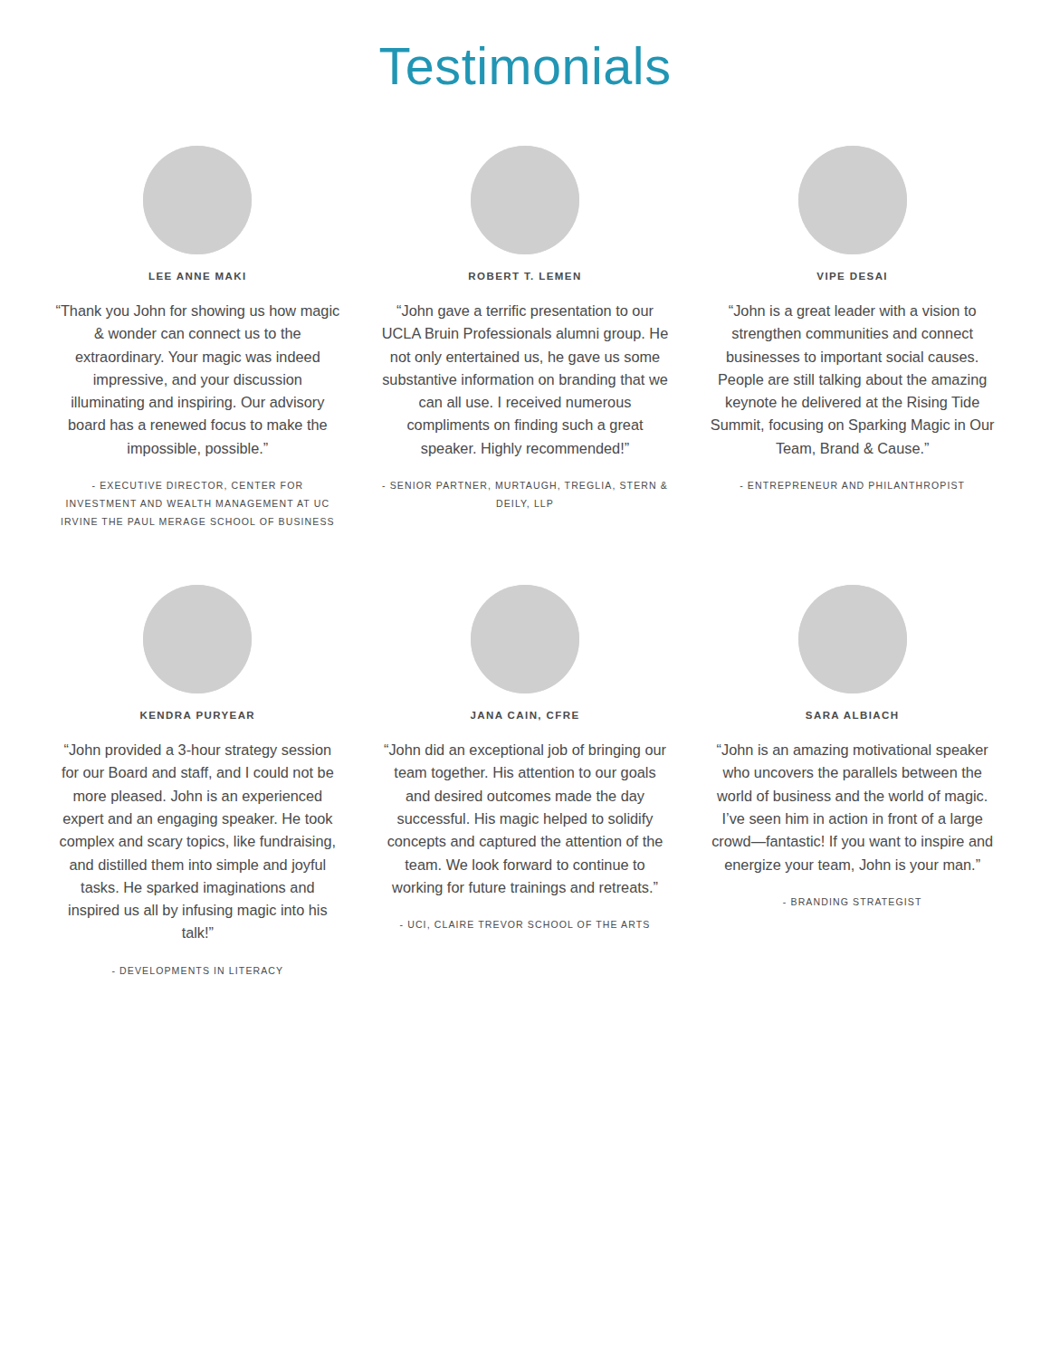Testimonials
Lee Anne Maki
“Thank you John for showing us how magic & wonder can connect us to the extraordinary. Your magic was indeed impressive, and your discussion illuminating and inspiring. Our advisory board has a renewed focus to make the impossible, possible.”
Executive Director, Center for Investment and Wealth Management at UC Irvine The Paul Merage School of Business
Robert T. Lemen
“John gave a terrific presentation to our UCLA Bruin Professionals alumni group. He not only entertained us, he gave us some substantive information on branding that we can all use. I received numerous compliments on finding such a great speaker. Highly recommended!”
Senior Partner, Murtaugh, Treglia, Stern & Deily, LLP
Vipe Desai
“John is a great leader with a vision to strengthen communities and connect businesses to important social causes. People are still talking about the amazing keynote he delivered at the Rising Tide Summit, focusing on Sparking Magic in Our Team, Brand & Cause.”
Entrepreneur and Philanthropist
Kendra Puryear
“John provided a 3-hour strategy session for our Board and staff, and I could not be more pleased. John is an experienced expert and an engaging speaker. He took complex and scary topics, like fundraising, and distilled them into simple and joyful tasks. He sparked imaginations and inspired us all by infusing magic into his talk!”
Developments in Literacy
Jana Cain, CFRE
“John did an exceptional job of bringing our team together. His attention to our goals and desired outcomes made the day successful. His magic helped to solidify concepts and captured the attention of the team. We look forward to continue to working for future trainings and retreats.”
UCI, Claire Trevor School of the Arts
Sara Albiach
“John is an amazing motivational speaker who uncovers the parallels between the world of business and the world of magic. I’ve seen him in action in front of a large crowd—fantastic! If you want to inspire and energize your team, John is your man.”
Branding Strategist